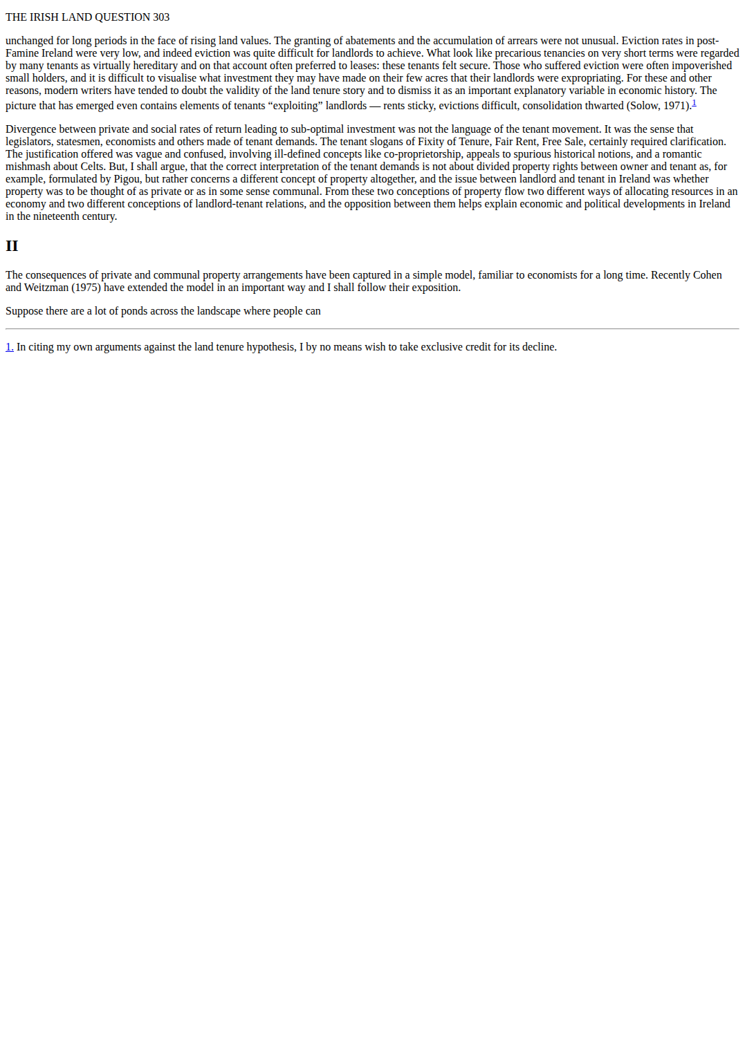THE IRISH LAND QUESTION 303
unchanged for long periods in the face of rising land values. The granting of abatements and the accumulation of arrears were not unusual. Eviction rates in post-Famine Ireland were very low, and indeed eviction was quite difficult for landlords to achieve. What look like precarious tenancies on very short terms were regarded by many tenants as virtually hereditary and on that account often preferred to leases: these tenants felt secure. Those who suffered eviction were often impoverished small holders, and it is difficult to visualise what investment they may have made on their few acres that their landlords were expropriating. For these and other reasons, modern writers have tended to doubt the validity of the land tenure story and to dismiss it as an important explanatory variable in economic history. The picture that has emerged even contains elements of tenants “exploiting” landlords — rents sticky, evictions difficult, consolidation thwarted (Solow, 1971).1
Divergence between private and social rates of return leading to sub-optimal investment was not the language of the tenant movement. It was the sense that legislators, statesmen, economists and others made of tenant demands. The tenant slogans of Fixity of Tenure, Fair Rent, Free Sale, certainly required clarification. The justification offered was vague and confused, involving ill-defined concepts like co-proprietorship, appeals to spurious historical notions, and a romantic mishmash about Celts. But, I shall argue, that the correct interpretation of the tenant demands is not about divided property rights between owner and tenant as, for example, formulated by Pigou, but rather concerns a different concept of property altogether, and the issue between landlord and tenant in Ireland was whether property was to be thought of as private or as in some sense communal. From these two conceptions of property flow two different ways of allocating resources in an economy and two different conceptions of landlord-tenant relations, and the opposition between them helps explain economic and political developments in Ireland in the nineteenth century.
II
The consequences of private and communal property arrangements have been captured in a simple model, familiar to economists for a long time. Recently Cohen and Weitzman (1975) have extended the model in an important way and I shall follow their exposition.
Suppose there are a lot of ponds across the landscape where people can
1. In citing my own arguments against the land tenure hypothesis, I by no means wish to take exclusive credit for its decline.